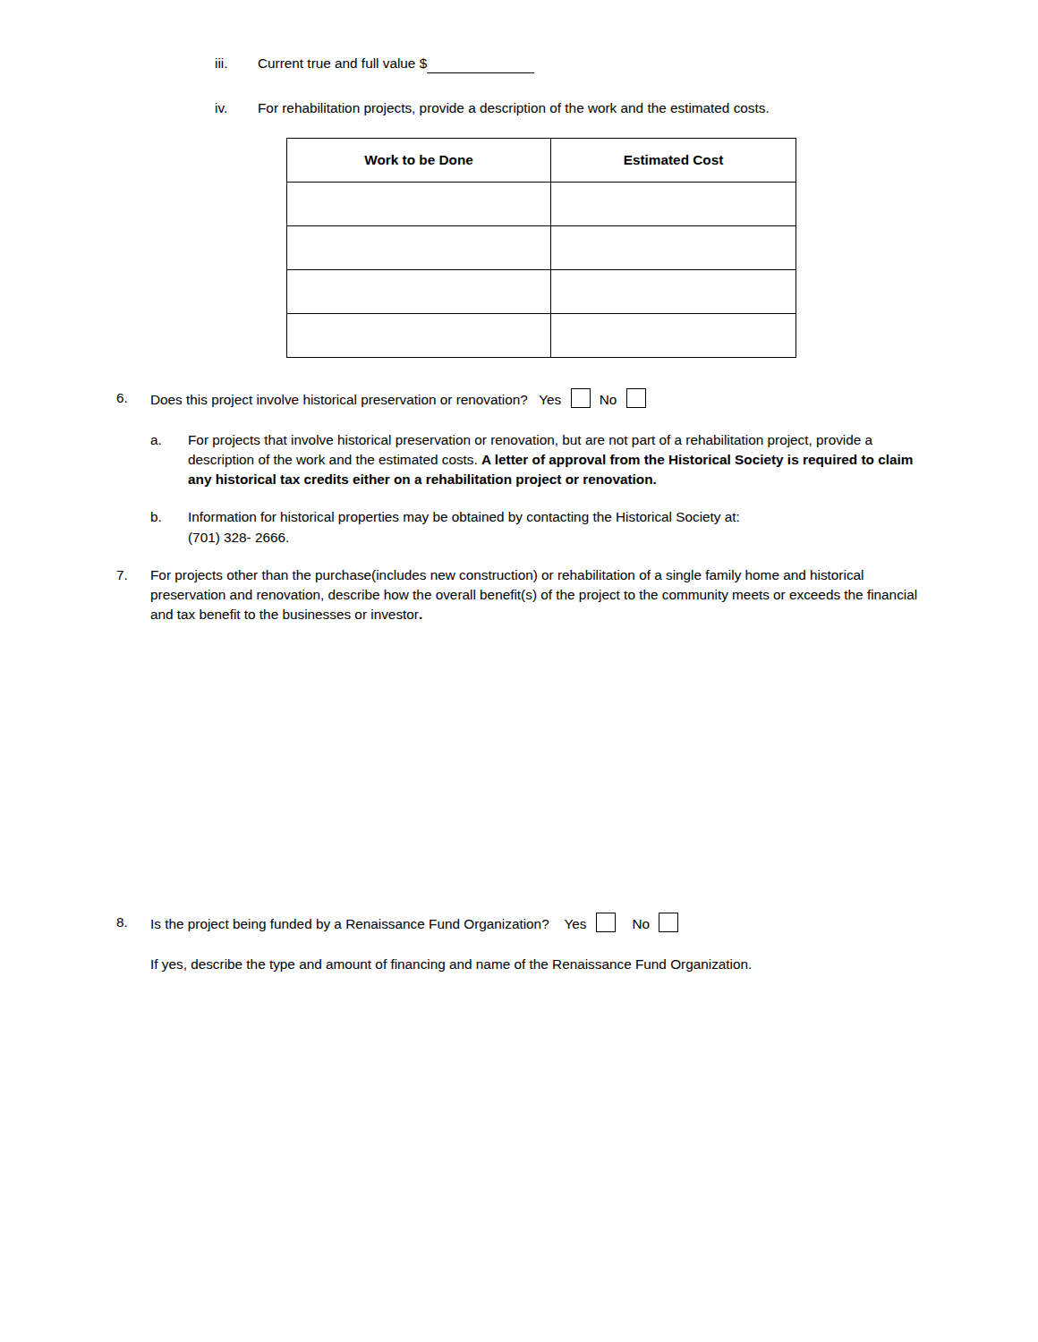iii. Current true and full value $
iv. For rehabilitation projects, provide a description of the work and the estimated costs.
| Work to be Done | Estimated Cost |
| --- | --- |
6. Does this project involve historical preservation or renovation? Yes No
a. For projects that involve historical preservation or renovation, but are not part of a rehabilitation project, provide a description of the work and the estimated costs. A letter of approval from the Historical Society is required to claim any historical tax credits either on a rehabilitation project or renovation.
b. Information for historical properties may be obtained by contacting the Historical Society at:
(701) 328- 2666.
7. For projects other than the purchase(includes new construction) or rehabilitation of a single family home and historical preservation and renovation, describe how the overall benefit(s) of the project to the community meets or exceeds the financial and tax benefit to the businesses or investor.
8. Is the project being funded by a Renaissance Fund Organization? Yes No
If yes, describe the type and amount of financing and name of the Renaissance Fund Organization.